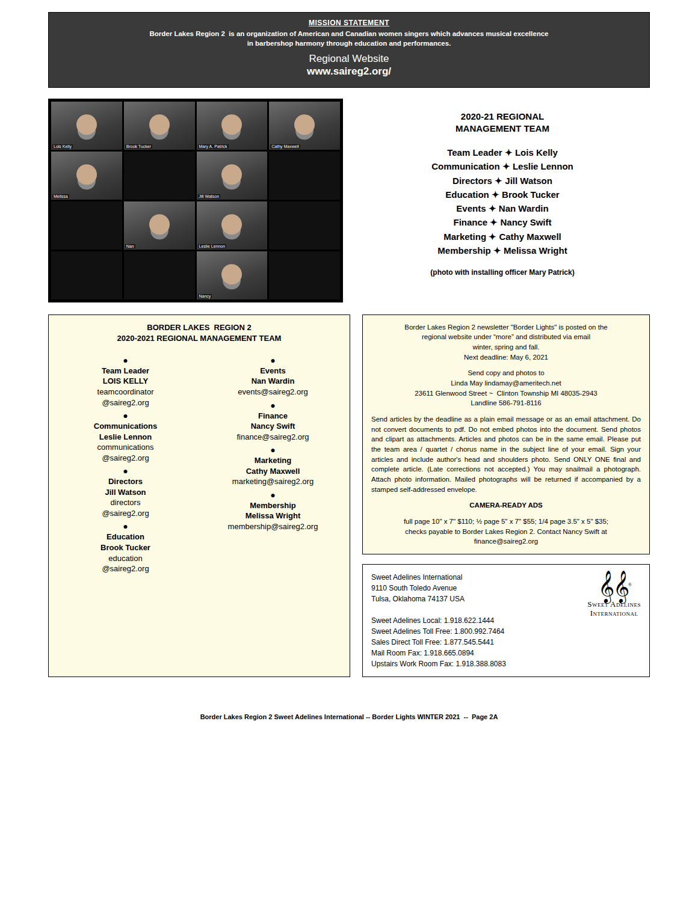MISSION STATEMENT
Border Lakes Region 2 is an organization of American and Canadian women singers which advances musical excellence
in barbershop harmony through education and performances.
Regional Website
www.saireg2.org/
Lois Kelly
Brook Tucker
Mary A. Patrick
Cathy Maxwell
Melissa
Jill Watson
Nan
Leslie Lennon
Nancy
2020-21 REGIONAL
MANAGEMENT TEAM
Team Leader ✦ Lois Kelly
Communication ✦ Leslie Lennon
Directors ✦ Jill Watson
Education ✦ Brook Tucker
Events ✦ Nan Wardin
Finance ✦ Nancy Swift
Marketing ✦ Cathy Maxwell
Membership ✦ Melissa Wright
(photo with installing officer Mary Patrick)
BORDER LAKES REGION 2
2020-2021 REGIONAL MANAGEMENT TEAM
●
Team Leader
LOIS KELLY
teamcoordinator
@saireg2.org
●
Communications
Leslie Lennon
communications
@saireg2.org
●
Directors
Jill Watson
directors
@saireg2.org
●
Education
Brook Tucker
education
@saireg2.org
●
Events
Nan Wardin
events@saireg2.org
●
Finance
Nancy Swift
finance@saireg2.org
●
Marketing
Cathy Maxwell
marketing@saireg2.org
●
Membership
Melissa Wright
membership@saireg2.org
Border Lakes Region 2 newsletter "Border Lights" is posted on the
regional website under “more” and distributed via email
winter, spring and fall.
Next deadline: May 6, 2021
Send copy and photos to
Linda May lindamay@ameritech.net
23611 Glenwood Street ~ Clinton Township MI 48035-2943
Landline 586-791-8116
Send articles by the deadline as a plain email message or as an email attachment. Do not convert documents to pdf. Do not embed photos into the document. Send photos and clipart as attachments. Articles and photos can be in the same email. Please put the team area / quartet / chorus name in the subject line of your email. Sign your articles and include author's head and shoulders photo. Send ONLY ONE final and complete article. (Late corrections not accepted.) You may snailmail a photograph. Attach photo information. Mailed photographs will be returned if accompanied by a stamped self-addressed envelope.
CAMERA-READY ADS
full page 10" x 7" $110; ½ page 5" x 7" $55; 1/4 page 3.5" x 5" $35;
checks payable to Border Lakes Region 2. Contact Nancy Swift at
finance@saireg2.org
Sweet Adelines International
9110 South Toledo Avenue
Tulsa, Oklahoma 74137 USA
Sweet Adelines Local: 1.918.622.1444
Sweet Adelines Toll Free: 1.800.992.7464
Sales Direct Toll Free: 1.877.545.5441
Mail Room Fax: 1.918.665.0894
Upstairs Work Room Fax: 1.918.388.8083
𝄞𝄞®
Sweet Adelines
International
Border Lakes Region 2 Sweet Adelines International -- Border Lights WINTER 2021 -- Page 2A